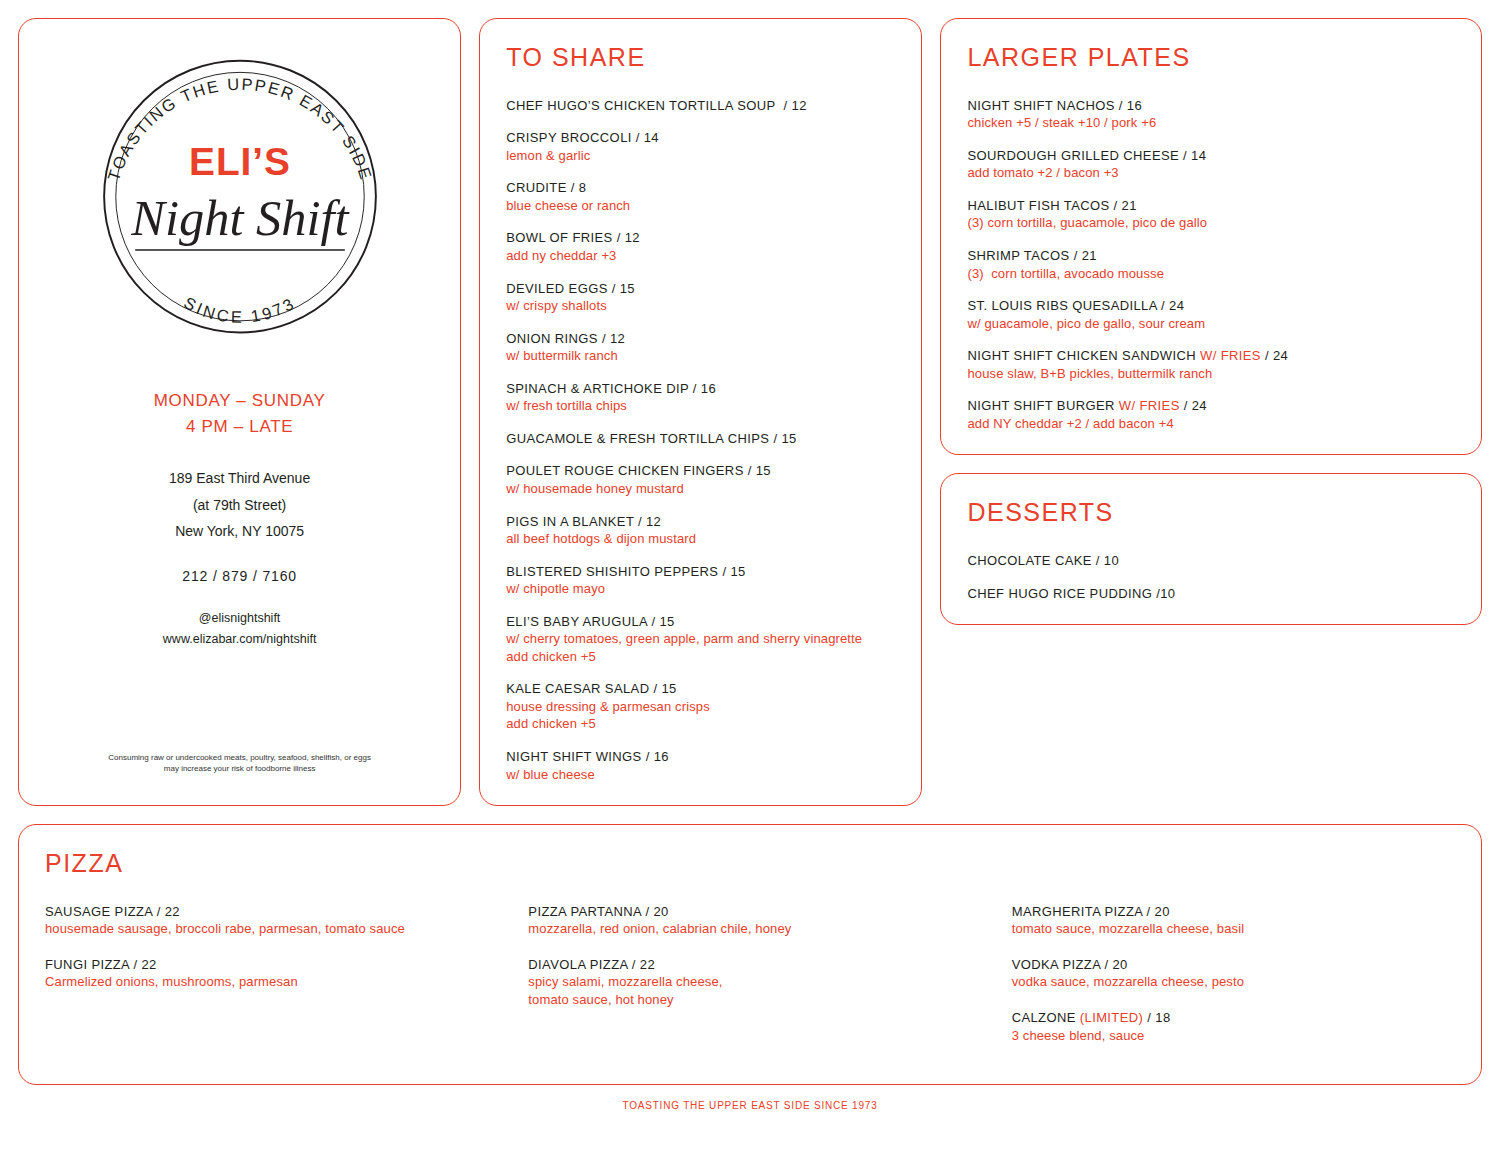TOASTING THE UPPER EAST SIDE SINCE 1973 ELI’S Night Shift
MONDAY – SUNDAY
4 PM – LATE
189 East Third Avenue
(at 79th Street)
New York, NY 10075
212 / 879 / 7160
@elisnightshift
www.elizabar.com/nightshift
Consuming raw or undercooked meats, poultry, seafood, shellfish, or eggs
may increase your risk of foodborne illness
To Share
Chef Hugo’s Chicken Tortilla Soup / 12
Crispy Broccoli / 14
lemon & garlic
Crudite / 8
blue cheese or ranch
Bowl of Fries / 12
add ny cheddar +3
Deviled Eggs / 15
w/ crispy shallots
Onion Rings / 12
w/ buttermilk ranch
Spinach & Artichoke Dip / 16
w/ fresh tortilla chips
Guacamole & Fresh Tortilla Chips / 15
Poulet Rouge Chicken Fingers / 15
w/ housemade honey mustard
Pigs in a Blanket / 12
all beef hotdogs & dijon mustard
Blistered Shishito Peppers / 15
w/ chipotle mayo
Eli’s Baby Arugula / 15
w/ cherry tomatoes, green apple, parm and sherry vinagrette
add chicken +5
Kale Caesar Salad / 15
house dressing & parmesan crisps
add chicken +5
Night Shift Wings / 16
w/ blue cheese
Larger Plates
Night Shift Nachos / 16
chicken +5 / steak +10 / pork +6
Sourdough Grilled Cheese / 14
add tomato +2 / bacon +3
Halibut Fish Tacos / 21
(3) corn tortilla, guacamole, pico de gallo
Shrimp Tacos / 21
(3) corn tortilla, avocado mousse
St. Louis Ribs Quesadilla / 24
w/ guacamole, pico de gallo, sour cream
Night Shift Chicken Sandwich w/ fries / 24
house slaw, B+B pickles, buttermilk ranch
Night Shift Burger w/ fries / 24
add NY cheddar +2 / add bacon +4
Desserts
Chocolate Cake / 10
Chef Hugo Rice Pudding /10
Pizza
Sausage Pizza / 22
housemade sausage, broccoli rabe, parmesan, tomato sauce
Fungi Pizza / 22
Carmelized onions, mushrooms, parmesan
Pizza Partanna / 20
mozzarella, red onion, calabrian chile, honey
Diavola Pizza / 22
spicy salami, mozzarella cheese,
tomato sauce, hot honey
Margherita Pizza / 20
tomato sauce, mozzarella cheese, basil
Vodka Pizza / 20
vodka sauce, mozzarella cheese, pesto
Calzone (Limited) / 18
3 cheese blend, sauce
Toasting the Upper East Side since 1973